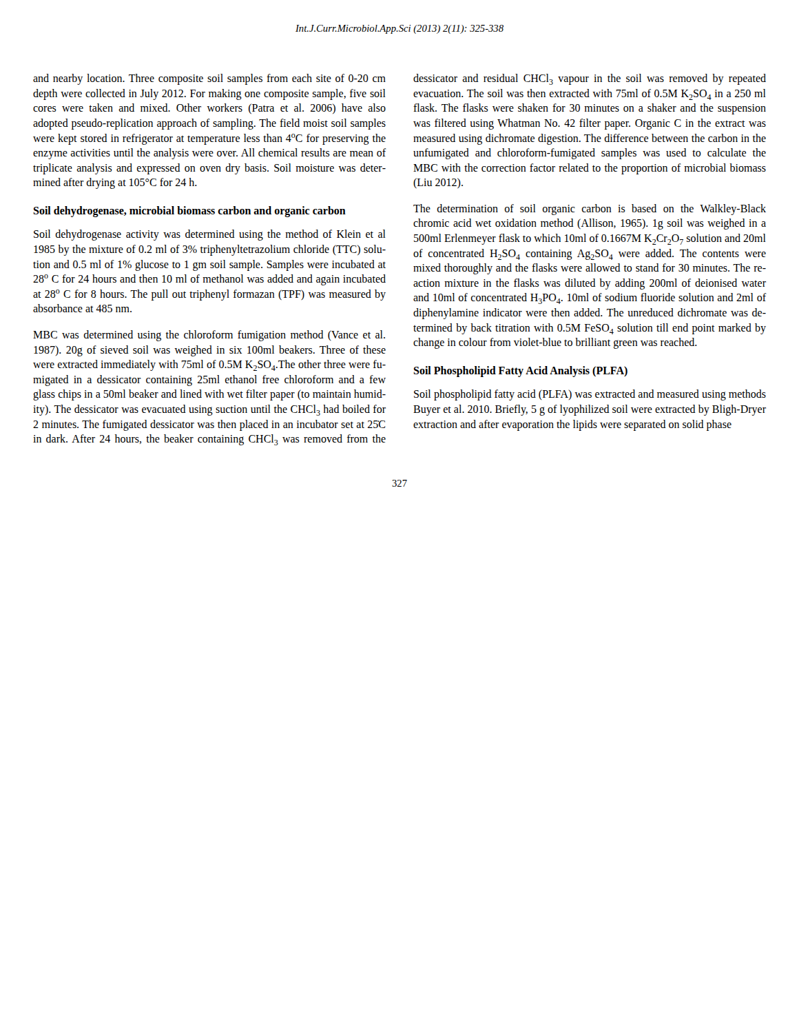Int.J.Curr.Microbiol.App.Sci (2013) 2(11): 325-338
and nearby location. Three composite soil samples from each site of 0-20 cm depth were collected in July 2012. For making one composite sample, five soil cores were taken and mixed. Other workers (Patra et al. 2006) have also adopted pseudo-replication approach of sampling. The field moist soil samples were kept stored in refrigerator at temperature less than 4oC for preserving the enzyme activities until the analysis were over. All chemical results are mean of triplicate analysis and expressed on oven dry basis. Soil moisture was determined after drying at 105°C for 24 h.
Soil dehydrogenase, microbial biomass carbon and organic carbon
Soil dehydrogenase activity was determined using the method of Klein et al 1985 by the mixture of 0.2 ml of 3% triphenyltetrazolium chloride (TTC) solution and 0.5 ml of 1% glucose to 1 gm soil sample. Samples were incubated at 28o C for 24 hours and then 10 ml of methanol was added and again incubated at 28o C for 8 hours. The pull out triphenyl formazan (TPF) was measured by absorbance at 485 nm.
MBC was determined using the chloroform fumigation method (Vance et al. 1987). 20g of sieved soil was weighed in six 100ml beakers. Three of these were extracted immediately with 75ml of 0.5M K2SO4.The other three were fumigated in a dessicator containing 25ml ethanol free chloroform and a few glass chips in a 50ml beaker and lined with wet filter paper (to maintain humidity). The dessicator was evacuated using suction until the CHCl3 had boiled for 2 minutes. The fumigated dessicator was then placed in an incubator set at 25̇C in dark. After 24 hours, the beaker containing CHCl3 was removed from the dessicator and residual CHCl3 vapour in the soil was removed by repeated evacuation. The soil was then extracted with 75ml of 0.5M K2SO4 in a 250 ml flask. The flasks were shaken for 30 minutes on a shaker and the suspension was filtered using Whatman No. 42 filter paper. Organic C in the extract was measured using dichromate digestion. The difference between the carbon in the unfumigated and chloroform-fumigated samples was used to calculate the MBC with the correction factor related to the proportion of microbial biomass (Liu 2012).
The determination of soil organic carbon is based on the Walkley-Black chromic acid wet oxidation method (Allison, 1965). 1g soil was weighed in a 500ml Erlenmeyer flask to which 10ml of 0.1667M K2Cr2O7 solution and 20ml of concentrated H2SO4 containing Ag2SO4 were added. The contents were mixed thoroughly and the flasks were allowed to stand for 30 minutes. The reaction mixture in the flasks was diluted by adding 200ml of deionised water and 10ml of concentrated H3PO4. 10ml of sodium fluoride solution and 2ml of diphenylamine indicator were then added. The unreduced dichromate was determined by back titration with 0.5M FeSO4 solution till end point marked by change in colour from violet-blue to brilliant green was reached.
Soil Phospholipid Fatty Acid Analysis (PLFA)
Soil phospholipid fatty acid (PLFA) was extracted and measured using methods Buyer et al. 2010. Briefly, 5 g of lyophilized soil were extracted by Bligh-Dryer extraction and after evaporation the lipids were separated on solid phase
327